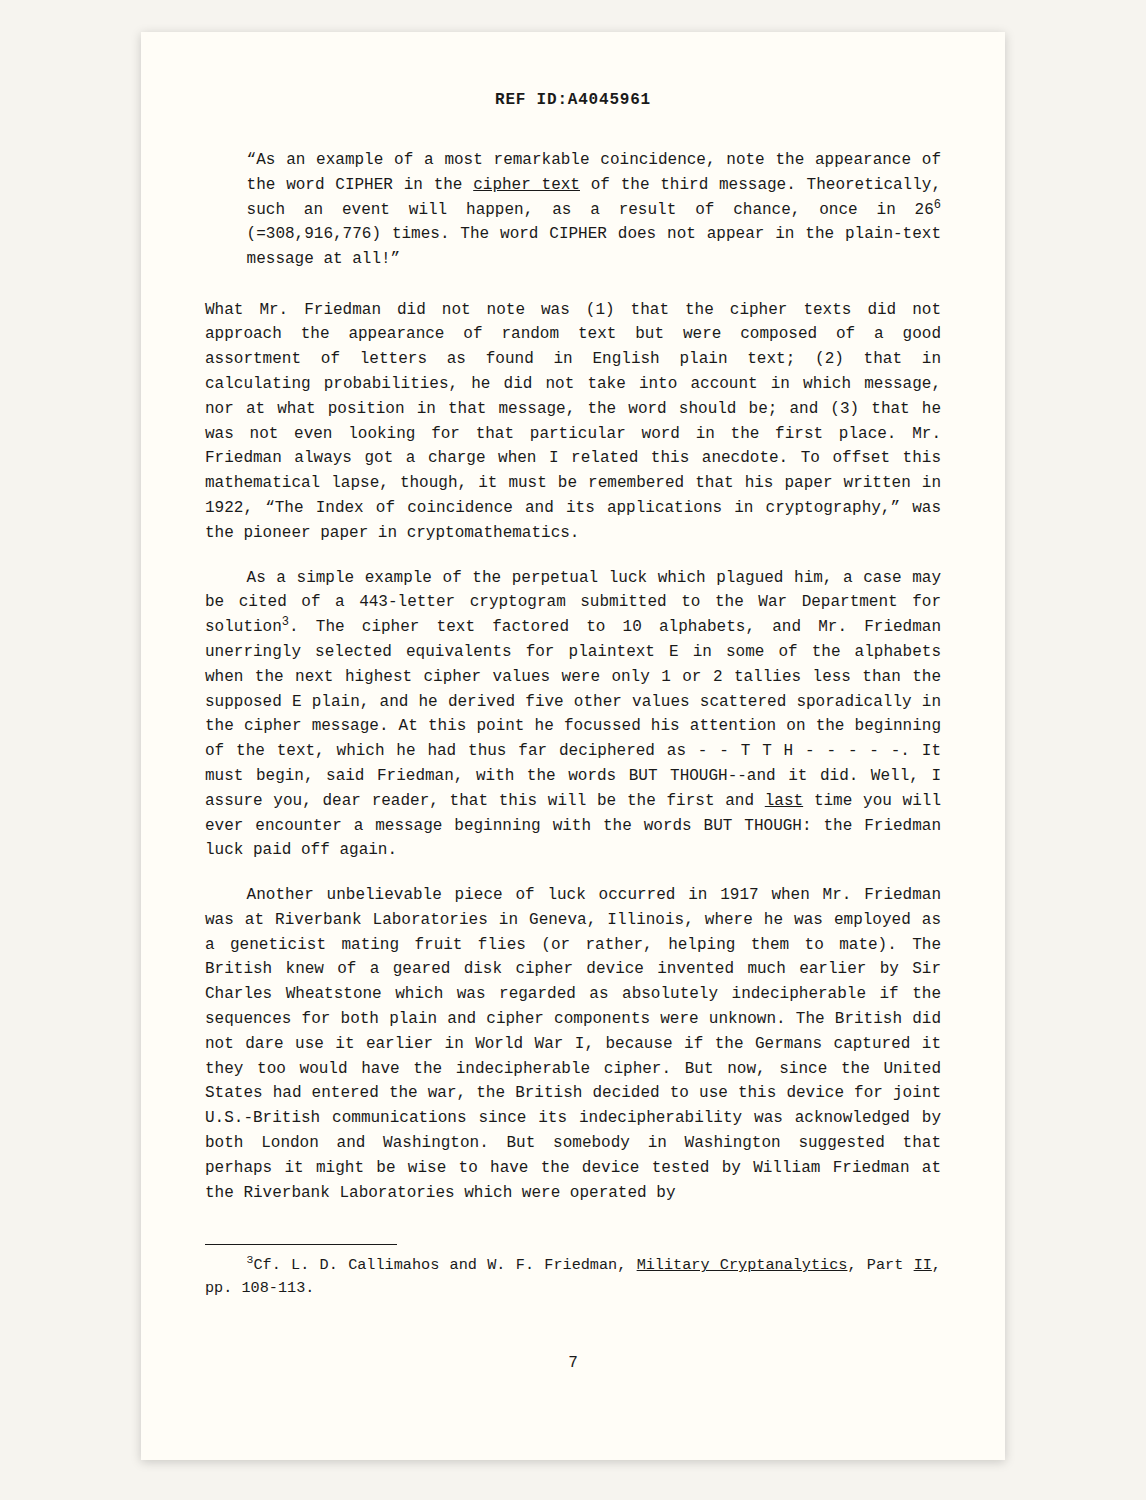REF ID:A4045961
“As an example of a most remarkable coincidence, note the appearance of the word CIPHER in the cipher text of the third message. Theoretically, such an event will happen, as a result of chance, once in 266 (=308,916,776) times. The word CIPHER does not appear in the plain-text message at all!”
What Mr. Friedman did not note was (1) that the cipher texts did not approach the appearance of random text but were composed of a good assortment of letters as found in English plain text; (2) that in calculating probabilities, he did not take into account in which message, nor at what position in that message, the word should be; and (3) that he was not even looking for that particular word in the first place. Mr. Friedman always got a charge when I related this anecdote. To offset this mathematical lapse, though, it must be remembered that his paper written in 1922, “The Index of coincidence and its applications in cryptography,” was the pioneer paper in cryptomathematics.
As a simple example of the perpetual luck which plagued him, a case may be cited of a 443-letter cryptogram submitted to the War Department for solution3. The cipher text factored to 10 alphabets, and Mr. Friedman unerringly selected equivalents for plaintext E in some of the alphabets when the next highest cipher values were only 1 or 2 tallies less than the supposed E plain, and he derived five other values scattered sporadically in the cipher message. At this point he focussed his attention on the beginning of the text, which he had thus far deciphered as - - T T H - - - - -. It must begin, said Friedman, with the words BUT THOUGH--and it did. Well, I assure you, dear reader, that this will be the first and last time you will ever encounter a message beginning with the words BUT THOUGH: the Friedman luck paid off again.
Another unbelievable piece of luck occurred in 1917 when Mr. Friedman was at Riverbank Laboratories in Geneva, Illinois, where he was employed as a geneticist mating fruit flies (or rather, helping them to mate). The British knew of a geared disk cipher device invented much earlier by Sir Charles Wheatstone which was regarded as absolutely indecipherable if the sequences for both plain and cipher components were unknown. The British did not dare use it earlier in World War I, because if the Germans captured it they too would have the indecipherable cipher. But now, since the United States had entered the war, the British decided to use this device for joint U.S.-British communications since its indecipherability was acknowledged by both London and Washington. But somebody in Washington suggested that perhaps it might be wise to have the device tested by William Friedman at the Riverbank Laboratories which were operated by
3Cf. L. D. Callimahos and W. F. Friedman, Military Cryptanalytics, Part II, pp. 108-113.
7